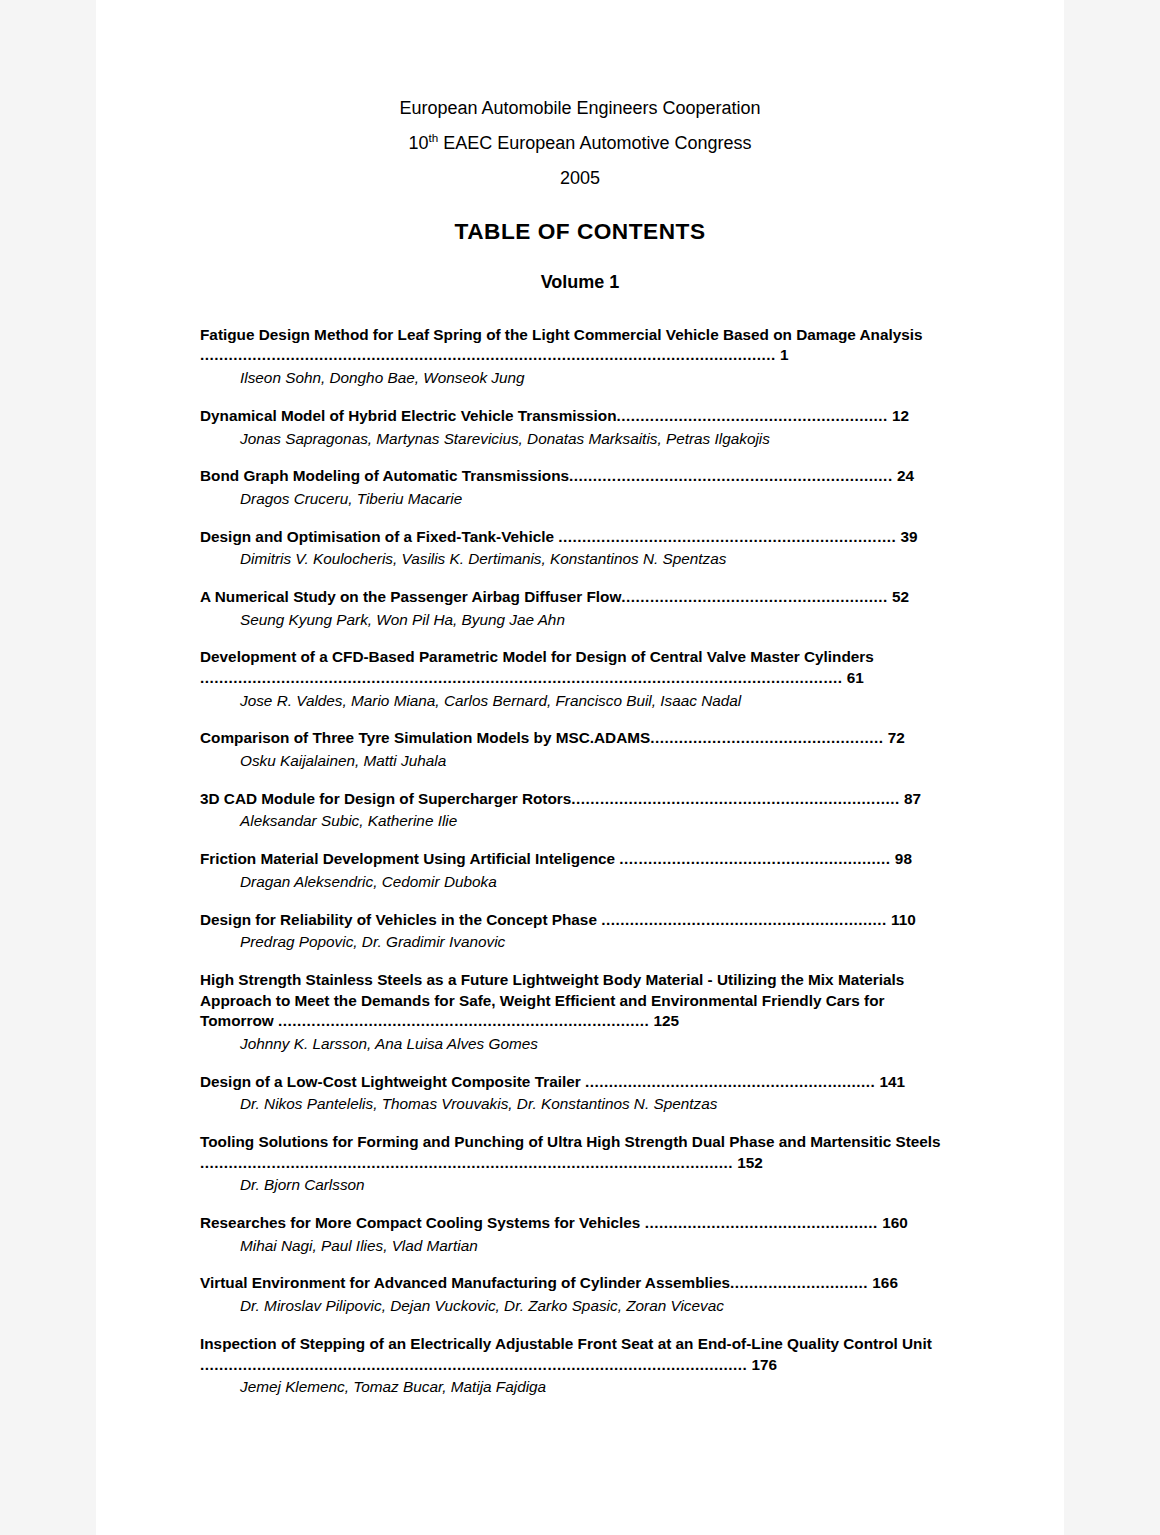European Automobile Engineers Cooperation
10th EAEC European Automotive Congress
2005
TABLE OF CONTENTS
Volume 1
Fatigue Design Method for Leaf Spring of the Light Commercial Vehicle Based on Damage Analysis ......................................................................................................................... 1 Ilseon Sohn, Dongho Bae, Wonseok Jung
Dynamical Model of Hybrid Electric Vehicle Transmission......................................................... 12 Jonas Sapragonas, Martynas Starevicius, Donatas Marksaitis, Petras Ilgakojis
Bond Graph Modeling of Automatic Transmissions.................................................................... 24 Dragos Cruceru, Tiberiu Macarie
Design and Optimisation of a Fixed-Tank-Vehicle ....................................................................... 39 Dimitris V. Koulocheris, Vasilis K. Dertimanis, Konstantinos N. Spentzas
A Numerical Study on the Passenger Airbag Diffuser Flow........................................................ 52 Seung Kyung Park, Won Pil Ha, Byung Jae Ahn
Development of a CFD-Based Parametric Model for Design of Central Valve Master Cylinders ....................................................................................................................................... 61 Jose R. Valdes, Mario Miana, Carlos Bernard, Francisco Buil, Isaac Nadal
Comparison of Three Tyre Simulation Models by MSC.ADAMS................................................. 72 Osku Kaijalainen, Matti Juhala
3D CAD Module for Design of Supercharger Rotors..................................................................... 87 Aleksandar Subic, Katherine Ilie
Friction Material Development Using Artificial Inteligence ......................................................... 98 Dragan Aleksendric, Cedomir Duboka
Design for Reliability of Vehicles in the Concept Phase ............................................................ 110 Predrag Popovic, Dr. Gradimir Ivanovic
High Strength Stainless Steels as a Future Lightweight Body Material - Utilizing the Mix Materials Approach to Meet the Demands for Safe, Weight Efficient and Environmental Friendly Cars for Tomorrow .............................................................................. 125 Johnny K. Larsson, Ana Luisa Alves Gomes
Design of a Low-Cost Lightweight Composite Trailer ............................................................. 141 Dr. Nikos Pantelelis, Thomas Vrouvakis, Dr. Konstantinos N. Spentzas
Tooling Solutions for Forming and Punching of Ultra High Strength Dual Phase and Martensitic Steels ................................................................................................................ 152 Dr. Bjorn Carlsson
Researches for More Compact Cooling Systems for Vehicles ................................................. 160 Mihai Nagi, Paul Ilies, Vlad Martian
Virtual Environment for Advanced Manufacturing of Cylinder Assemblies............................. 166 Dr. Miroslav Pilipovic, Dejan Vuckovic, Dr. Zarko Spasic, Zoran Vicevac
Inspection of Stepping of an Electrically Adjustable Front Seat at an End-of-Line Quality Control Unit ................................................................................................................... 176 Jemej Klemenc, Tomaz Bucar, Matija Fajdiga